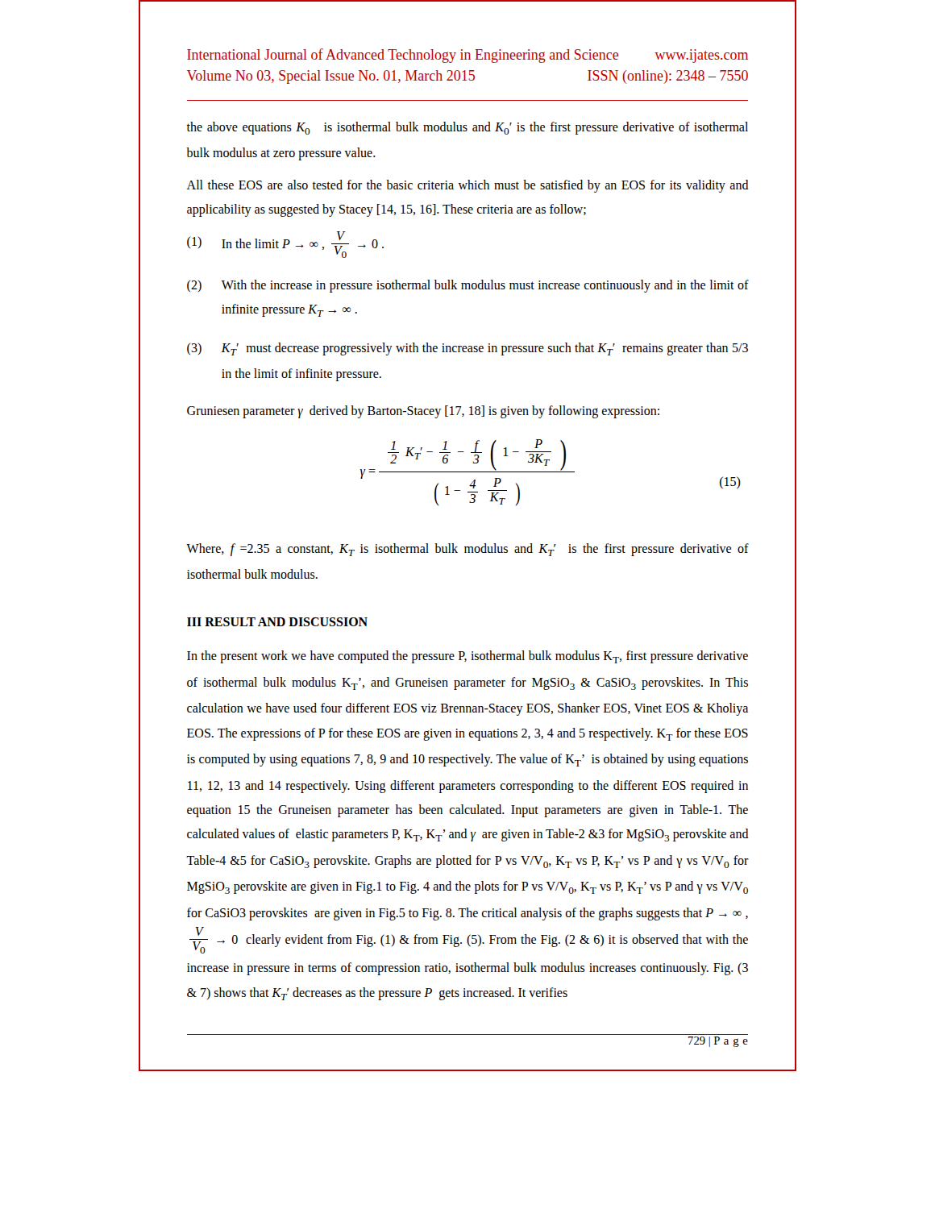International Journal of Advanced Technology in Engineering and Science
www.ijates.com
Volume No 03, Special Issue No. 01, March 2015
ISSN (online): 2348 – 7550
the above equations K0 is isothermal bulk modulus and K0′ is the first pressure derivative of isothermal bulk modulus at zero pressure value.
All these EOS are also tested for the basic criteria which must be satisfied by an EOS for its validity and applicability as suggested by Stacey [14, 15, 16]. These criteria are as follow;
In the limit P → ∞ , VV0 → 0 .
With the increase in pressure isothermal bulk modulus must increase continuously and in the limit of infinite pressure KT → ∞ .
KT′ must decrease progressively with the increase in pressure such that KT′ remains greater than 5/3 in the limit of infinite pressure.
Gruniesen parameter γ derived by Barton-Stacey [17, 18] is given by following expression:
γ = 12 KT′ − 16 − f 3 ( 1 − P 3KT ) ( 1 − 43 PKT )
(15)
Where, f =2.35 a constant, KT is isothermal bulk modulus and KT′ is the first pressure derivative of isothermal bulk modulus.
III RESULT AND DISCUSSION
In the present work we have computed the pressure P, isothermal bulk modulus KT, first pressure derivative of isothermal bulk modulus KT’, and Gruneisen parameter for MgSiO3 & CaSiO3 perovskites. In This calculation we have used four different EOS viz Brennan-Stacey EOS, Shanker EOS, Vinet EOS & Kholiya EOS. The expressions of P for these EOS are given in equations 2, 3, 4 and 5 respectively. KT for these EOS is computed by using equations 7, 8, 9 and 10 respectively. The value of KT’ is obtained by using equations 11, 12, 13 and 14 respectively. Using different parameters corresponding to the different EOS required in equation 15 the Gruneisen parameter has been calculated. Input parameters are given in Table-1. The calculated values of elastic parameters P, KT, KT’ and γ are given in Table-2 &3 for MgSiO3 perovskite and Table-4 &5 for CaSiO3 perovskite. Graphs are plotted for P vs V/V0, KT vs P, KT’ vs P and γ vs V/V0 for MgSiO3 perovskite are given in Fig.1 to Fig. 4 and the plots for P vs V/V0, KT vs P, KT’ vs P and γ vs V/V0 for CaSiO3 perovskites are given in Fig.5 to Fig. 8. The critical analysis of the graphs suggests that P → ∞ , VV0 → 0 clearly evident from Fig. (1) & from Fig. (5). From the Fig. (2 & 6) it is observed that with the increase in pressure in terms of compression ratio, isothermal bulk modulus increases continuously. Fig. (3 & 7) shows that KT′ decreases as the pressure P gets increased. It verifies
729 | P a g e